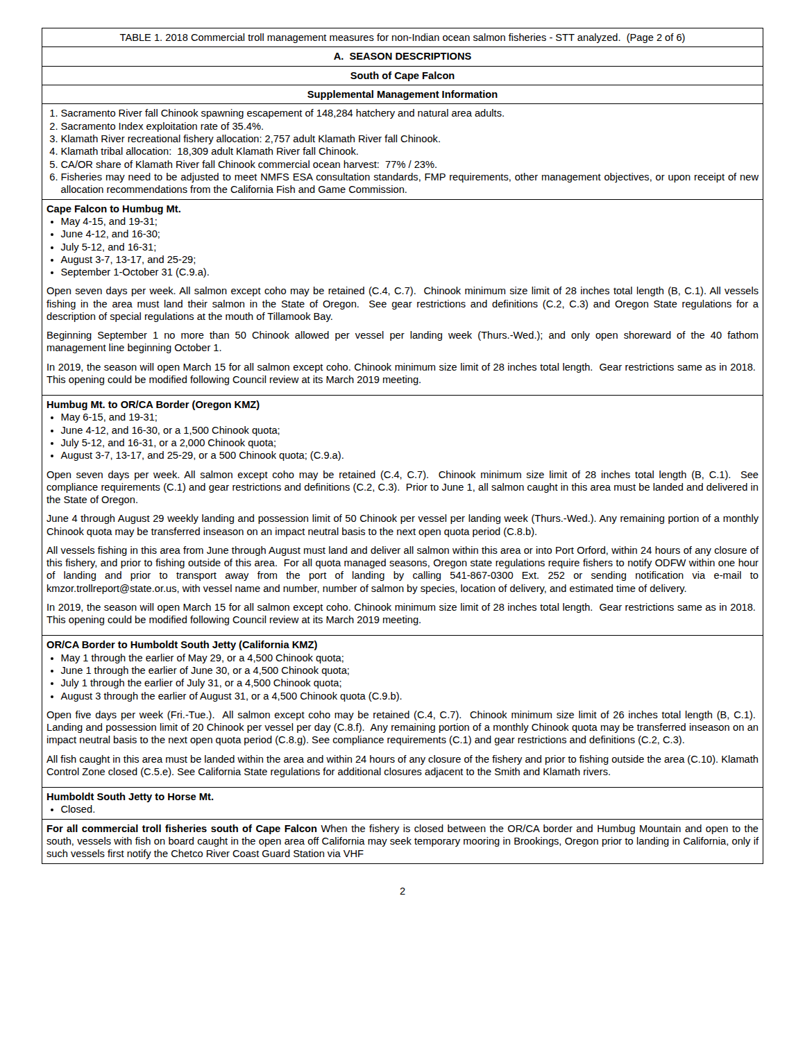| TABLE 1. 2018 Commercial troll management measures for non-Indian ocean salmon fisheries - STT analyzed. (Page 2 of 6) |
| A. SEASON DESCRIPTIONS |
| South of Cape Falcon |
| Supplemental Management Information |
| Sacramento River fall Chinook spawning escapement of 148,284 hatchery and natural area adults. Sacramento Index exploitation rate of 35.4%. Klamath River recreational fishery allocation: 2,757 adult Klamath River fall Chinook. Klamath tribal allocation: 18,309 adult Klamath River fall Chinook. CA/OR share of Klamath River fall Chinook commercial ocean harvest: 77% / 23%. Fisheries may need to be adjusted to meet NMFS ESA consultation standards, FMP requirements, other management objectives, or upon receipt of new allocation recommendations from the California Fish and Game Commission. |
| Cape Falcon to Humbug Mt. May 4-15, and 19-31; June 4-12, and 16-30; July 5-12, and 16-31; August 3-7, 13-17, and 25-29; September 1-October 31 (C.9.a). Open seven days per week. All salmon except coho may be retained (C.4, C.7). Chinook minimum size limit of 28 inches total length (B, C.1). All vessels fishing in the area must land their salmon in the State of Oregon. See gear restrictions and definitions (C.2, C.3) and Oregon State regulations for a description of special regulations at the mouth of Tillamook Bay. Beginning September 1 no more than 50 Chinook allowed per vessel per landing week (Thurs.-Wed.); and only open shoreward of the 40 fathom management line beginning October 1. In 2019, the season will open March 15 for all salmon except coho. Chinook minimum size limit of 28 inches total length. Gear restrictions same as in 2018. This opening could be modified following Council review at its March 2019 meeting. |
| Humbug Mt. to OR/CA Border (Oregon KMZ) May 6-15, and 19-31; June 4-12, and 16-30, or a 1,500 Chinook quota; July 5-12, and 16-31, or a 2,000 Chinook quota; August 3-7, 13-17, and 25-29, or a 500 Chinook quota; (C.9.a). Open seven days per week. All salmon except coho may be retained (C.4, C.7). Chinook minimum size limit of 28 inches total length (B, C.1). See compliance requirements (C.1) and gear restrictions and definitions (C.2, C.3). Prior to June 1, all salmon caught in this area must be landed and delivered in the State of Oregon. June 4 through August 29 weekly landing and possession limit of 50 Chinook per vessel per landing week (Thurs.-Wed.). Any remaining portion of a monthly Chinook quota may be transferred inseason on an impact neutral basis to the next open quota period (C.8.b). All vessels fishing in this area from June through August must land and deliver all salmon within this area or into Port Orford, within 24 hours of any closure of this fishery, and prior to fishing outside of this area. For all quota managed seasons, Oregon state regulations require fishers to notify ODFW within one hour of landing and prior to transport away from the port of landing by calling 541-867-0300 Ext. 252 or sending notification via e-mail to kmzor.trollreport@state.or.us, with vessel name and number, number of salmon by species, location of delivery, and estimated time of delivery. In 2019, the season will open March 15 for all salmon except coho. Chinook minimum size limit of 28 inches total length. Gear restrictions same as in 2018. This opening could be modified following Council review at its March 2019 meeting. |
| OR/CA Border to Humboldt South Jetty (California KMZ) May 1 through the earlier of May 29, or a 4,500 Chinook quota; June 1 through the earlier of June 30, or a 4,500 Chinook quota; July 1 through the earlier of July 31, or a 4,500 Chinook quota; August 3 through the earlier of August 31, or a 4,500 Chinook quota (C.9.b). Open five days per week (Fri.-Tue.). All salmon except coho may be retained (C.4, C.7). Chinook minimum size limit of 26 inches total length (B, C.1). Landing and possession limit of 20 Chinook per vessel per day (C.8.f). Any remaining portion of a monthly Chinook quota may be transferred inseason on an impact neutral basis to the next open quota period (C.8.g). See compliance requirements (C.1) and gear restrictions and definitions (C.2, C.3). All fish caught in this area must be landed within the area and within 24 hours of any closure of the fishery and prior to fishing outside the area (C.10). Klamath Control Zone closed (C.5.e). See California State regulations for additional closures adjacent to the Smith and Klamath rivers. |
| Humboldt South Jetty to Horse Mt. Closed. |
| For all commercial troll fisheries south of Cape Falcon When the fishery is closed between the OR/CA border and Humbug Mountain and open to the south, vessels with fish on board caught in the open area off California may seek temporary mooring in Brookings, Oregon prior to landing in California, only if such vessels first notify the Chetco River Coast Guard Station via VHF |
2